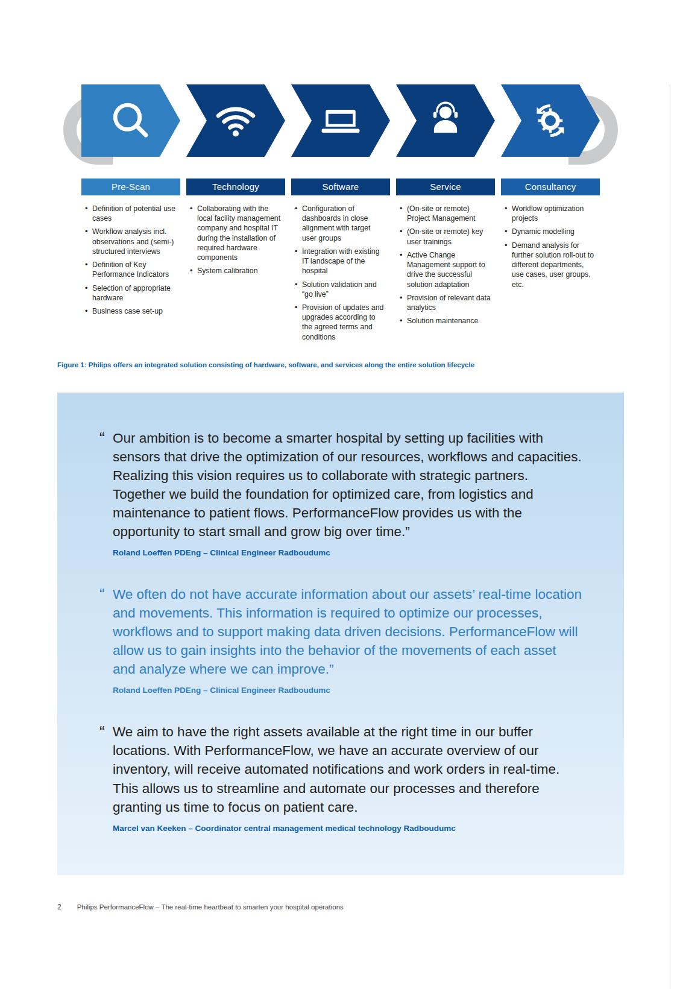Pre-Scan
Technology
Software
Service
Consultancy
Definition of potential use cases
Workflow analysis incl. observations and (semi-) structured interviews
Definition of Key Performance Indicators
Selection of appropriate hardware
Business case set-up
Collaborating with the local facility management company and hospital IT during the installation of required hardware components
System calibration
Configuration of dashboards in close alignment with target user groups
Integration with existing IT landscape of the hospital
Solution validation and “go live”
Provision of updates and upgrades according to the agreed terms and conditions
(On-site or remote) Project Management
(On-site or remote) key user trainings
Active Change Management support to drive the successful solution adaptation
Provision of relevant data analytics
Solution maintenance
Workflow optimization projects
Dynamic modelling
Demand analysis for further solution roll-out to different departments, use cases, user groups, etc.
Figure 1: Philips offers an integrated solution consisting of hardware, software, and services along the entire solution lifecycle
“Our ambition is to become a smarter hospital by setting up facilities with sensors that drive the optimization of our resources, workflows and capacities. Realizing this vision requires us to collaborate with strategic partners. Together we build the foundation for optimized care, from logistics and maintenance to patient flows. PerformanceFlow provides us with the opportunity to start small and grow big over time.”
Roland Loeffen PDEng – Clinical Engineer Radboudumc
“We often do not have accurate information about our assets’ real-time location and movements. This information is required to optimize our processes, workflows and to support making data driven decisions. PerformanceFlow will allow us to gain insights into the behavior of the movements of each asset and analyze where we can improve.”
Roland Loeffen PDEng – Clinical Engineer Radboudumc
“We aim to have the right assets available at the right time in our buffer locations. With PerformanceFlow, we have an accurate overview of our inventory, will receive automated notifications and work orders in real-time. This allows us to streamline and automate our processes and therefore granting us time to focus on patient care.
Marcel van Keeken – Coordinator central management medical technology Radboudumc
2 Philips PerformanceFlow – The real-time heartbeat to smarten your hospital operations